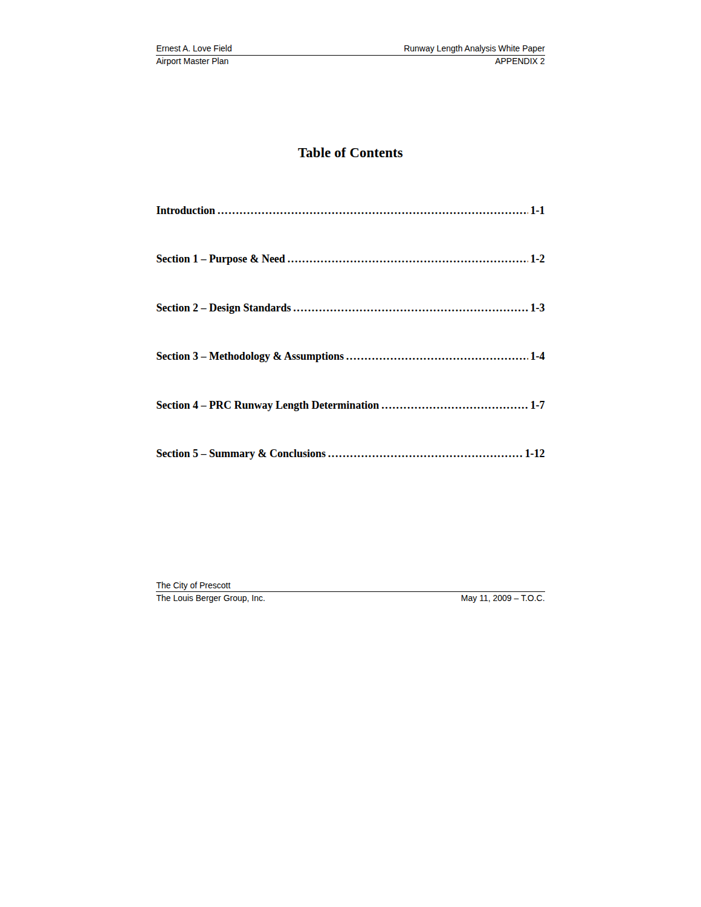Ernest A. Love Field Runway Length Analysis White Paper
Airport Master Plan APPENDIX 2
Table of Contents
Introduction .................................................................................................................. 1-1
Section 1 – Purpose & Need ................................................................................................. 1-2
Section 2 – Design Standards ................................................................................................. 1-3
Section 3 – Methodology & Assumptions ............................................................................. 1-4
Section 4 – PRC Runway Length Determination ................................................................... 1-7
Section 5 – Summary & Conclusions ................................................................................... 1-12
The City of Prescott
The Louis Berger Group, Inc. May 11, 2009 – T.O.C.